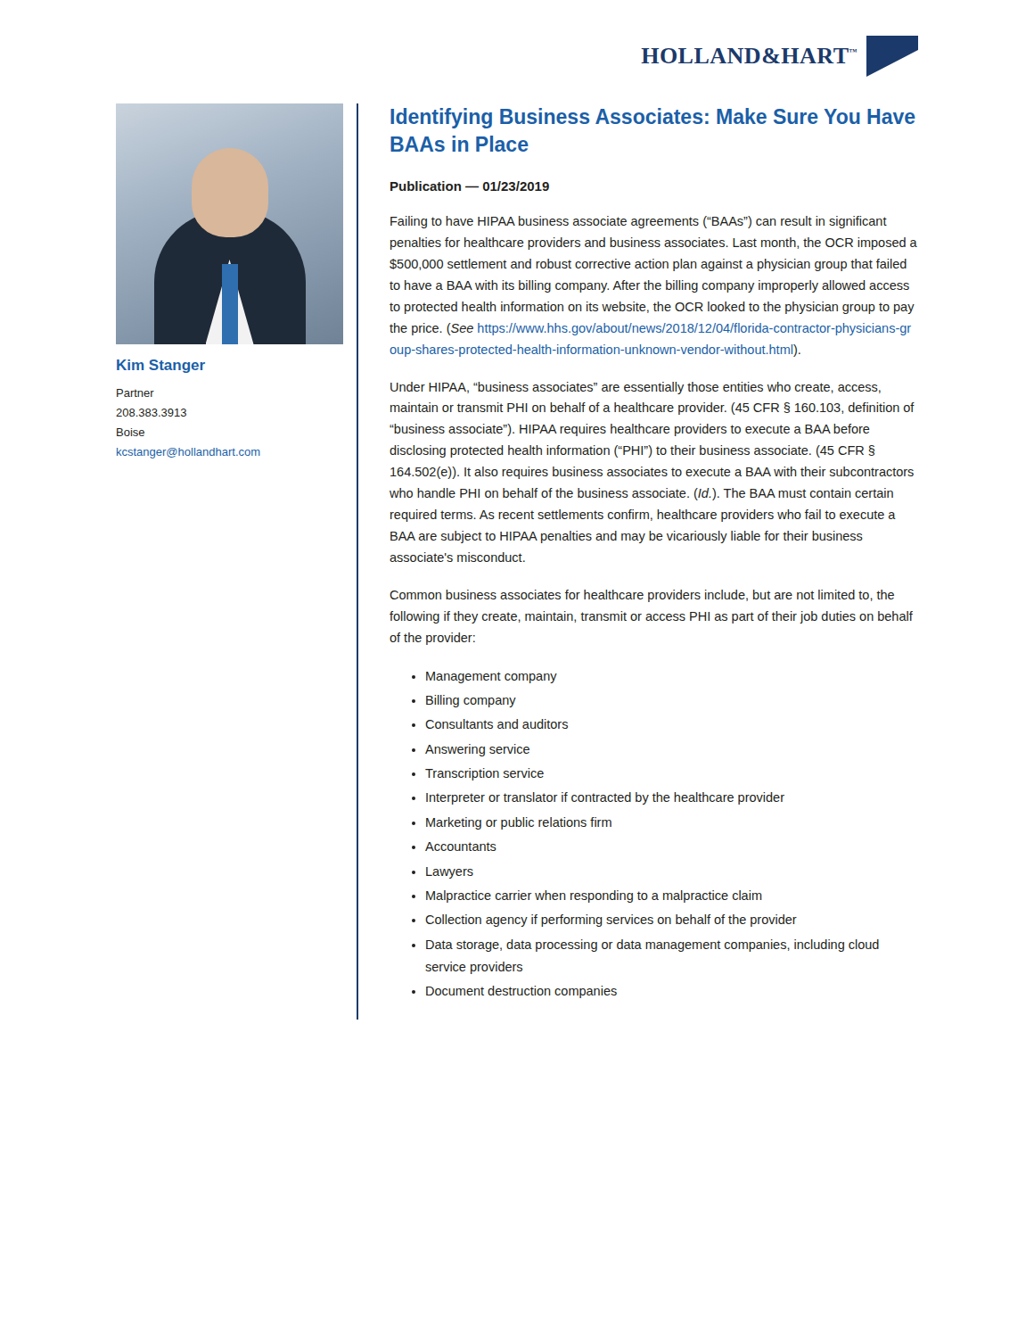HOLLAND&HART™
Kim Stanger
Partner
208.383.3913
Boise
kcstanger@hollandhart.com
Identifying Business Associates: Make Sure You Have BAAs in Place
Publication — 01/23/2019
Failing to have HIPAA business associate agreements (“BAAs”) can result in significant penalties for healthcare providers and business associates. Last month, the OCR imposed a $500,000 settlement and robust corrective action plan against a physician group that failed to have a BAA with its billing company. After the billing company improperly allowed access to protected health information on its website, the OCR looked to the physician group to pay the price. (See https://www.hhs.gov/about/news/2018/12/04/florida-contractor-physicians-group-shares-protected-health-information-unknown-vendor-without.html).
Under HIPAA, “business associates” are essentially those entities who create, access, maintain or transmit PHI on behalf of a healthcare provider. (45 CFR § 160.103, definition of “business associate”). HIPAA requires healthcare providers to execute a BAA before disclosing protected health information (“PHI”) to their business associate. (45 CFR § 164.502(e)). It also requires business associates to execute a BAA with their subcontractors who handle PHI on behalf of the business associate. (Id.). The BAA must contain certain required terms. As recent settlements confirm, healthcare providers who fail to execute a BAA are subject to HIPAA penalties and may be vicariously liable for their business associate's misconduct.
Common business associates for healthcare providers include, but are not limited to, the following if they create, maintain, transmit or access PHI as part of their job duties on behalf of the provider:
Management company
Billing company
Consultants and auditors
Answering service
Transcription service
Interpreter or translator if contracted by the healthcare provider
Marketing or public relations firm
Accountants
Lawyers
Malpractice carrier when responding to a malpractice claim
Collection agency if performing services on behalf of the provider
Data storage, data processing or data management companies, including cloud service providers
Document destruction companies